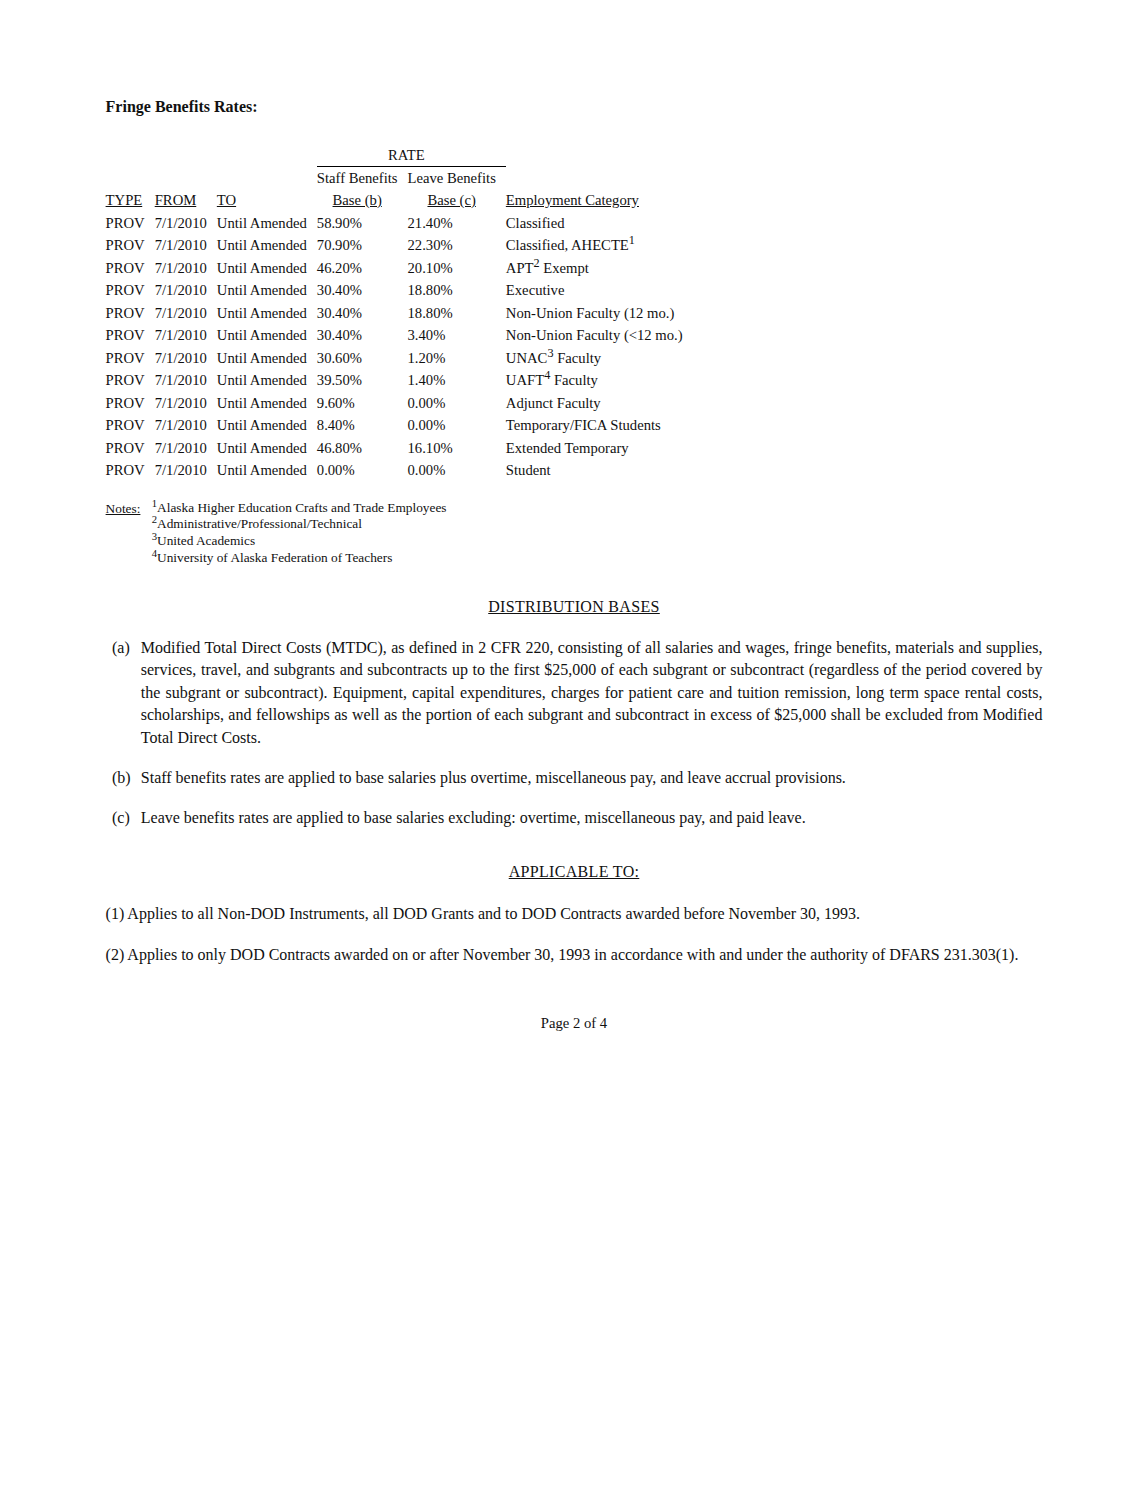Fringe Benefits Rates:
| | | | RATE | |
| --- | --- | --- | --- | --- |
| | | | Staff Benefits | Leave Benefits | |
| TYPE | FROM | TO | Base (b) | Base (c) | Employment Category |
| PROV | 7/1/2010 | Until Amended | 58.90% | 21.40% | Classified |
| PROV | 7/1/2010 | Until Amended | 70.90% | 22.30% | Classified, AHECTE 1 |
| PROV | 7/1/2010 | Until Amended | 46.20% | 20.10% | APT 2 Exempt |
| PROV | 7/1/2010 | Until Amended | 30.40% | 18.80% | Executive |
| PROV | 7/1/2010 | Until Amended | 30.40% | 18.80% | Non-Union Faculty (12 mo.) |
| PROV | 7/1/2010 | Until Amended | 30.40% | 3.40% | Non-Union Faculty (<12 mo.) |
| PROV | 7/1/2010 | Until Amended | 30.60% | 1.20% | UNAC 3 Faculty |
| PROV | 7/1/2010 | Until Amended | 39.50% | 1.40% | UAFT 4 Faculty |
| PROV | 7/1/2010 | Until Amended | 9.60% | 0.00% | Adjunct Faculty |
| PROV | 7/1/2010 | Until Amended | 8.40% | 0.00% | Temporary/FICA Students |
| PROV | 7/1/2010 | Until Amended | 46.80% | 16.10% | Extended Temporary |
| PROV | 7/1/2010 | Until Amended | 0.00% | 0.00% | Student |
Notes:
1Alaska Higher Education Crafts and Trade Employees
2Administrative/Professional/Technical
3United Academics
4University of Alaska Federation of Teachers
DISTRIBUTION BASES
(a) Modified Total Direct Costs (MTDC), as defined in 2 CFR 220, consisting of all salaries and wages, fringe benefits, materials and supplies, services, travel, and subgrants and subcontracts up to the first $25,000 of each subgrant or subcontract (regardless of the period covered by the subgrant or subcontract). Equipment, capital expenditures, charges for patient care and tuition remission, long term space rental costs, scholarships, and fellowships as well as the portion of each subgrant and subcontract in excess of $25,000 shall be excluded from Modified Total Direct Costs.
(b) Staff benefits rates are applied to base salaries plus overtime, miscellaneous pay, and leave accrual provisions.
(c) Leave benefits rates are applied to base salaries excluding: overtime, miscellaneous pay, and paid leave.
APPLICABLE TO:
(1) Applies to all Non-DOD Instruments, all DOD Grants and to DOD Contracts awarded before November 30, 1993.
(2) Applies to only DOD Contracts awarded on or after November 30, 1993 in accordance with and under the authority of DFARS 231.303(1).
Page 2 of 4